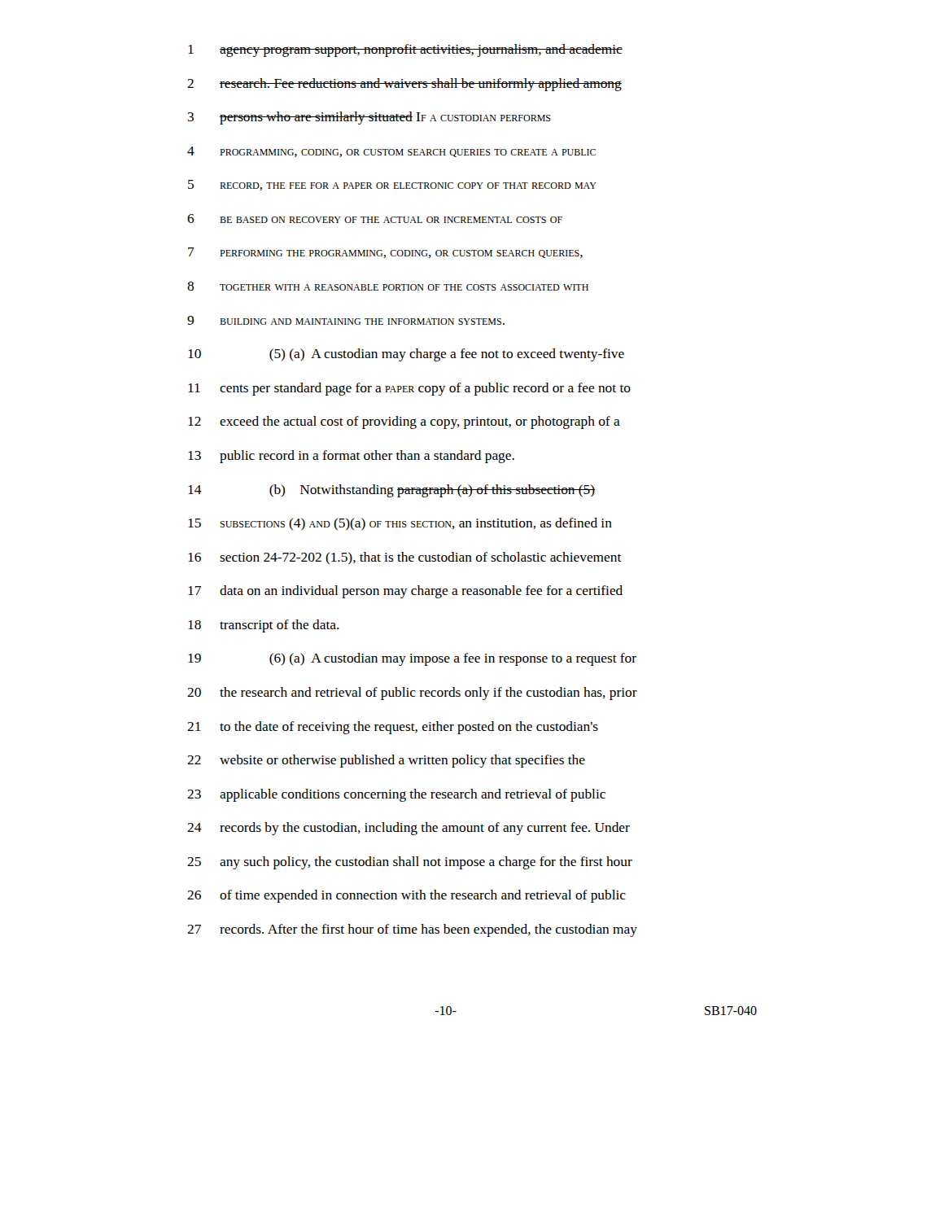1 agency program support, nonprofit activities, journalism, and academic
2 research. Fee reductions and waivers shall be uniformly applied among
3 persons who are similarly situated If a custodian performs
4 programming, coding, or custom search queries to create a public
5 record, the fee for a paper or electronic copy of that record may
6 be based on recovery of the actual or incremental costs of
7 performing the programming, coding, or custom search queries,
8 together with a reasonable portion of the costs associated with
9 building and maintaining the information systems.
10 (5) (a) A custodian may charge a fee not to exceed twenty-five
11 cents per standard page for a paper copy of a public record or a fee not to
12 exceed the actual cost of providing a copy, printout, or photograph of a
13 public record in a format other than a standard page.
14 (b) Notwithstanding paragraph (a) of this subsection (5)
15 subsections (4) and (5)(a) of this section, an institution, as defined in
16 section 24-72-202 (1.5), that is the custodian of scholastic achievement
17 data on an individual person may charge a reasonable fee for a certified
18 transcript of the data.
19 (6) (a) A custodian may impose a fee in response to a request for
20 the research and retrieval of public records only if the custodian has, prior
21 to the date of receiving the request, either posted on the custodian's
22 website or otherwise published a written policy that specifies the
23 applicable conditions concerning the research and retrieval of public
24 records by the custodian, including the amount of any current fee. Under
25 any such policy, the custodian shall not impose a charge for the first hour
26 of time expended in connection with the research and retrieval of public
27 records. After the first hour of time has been expended, the custodian may
-10- SB17-040